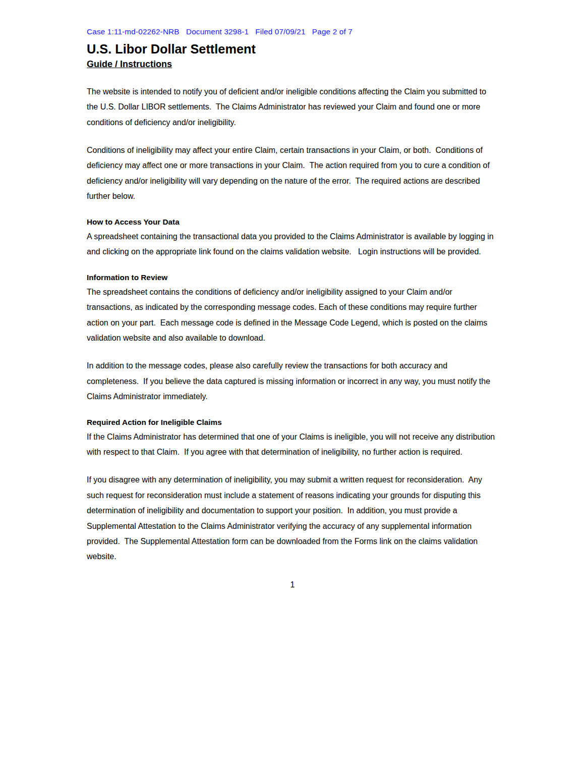Case 1:11-md-02262-NRB Document 3298-1 Filed 07/09/21 Page 2 of 7
U.S. Libor Dollar Settlement
Guide / Instructions
The website is intended to notify you of deficient and/or ineligible conditions affecting the Claim you submitted to the U.S. Dollar LIBOR settlements. The Claims Administrator has reviewed your Claim and found one or more conditions of deficiency and/or ineligibility.
Conditions of ineligibility may affect your entire Claim, certain transactions in your Claim, or both. Conditions of deficiency may affect one or more transactions in your Claim. The action required from you to cure a condition of deficiency and/or ineligibility will vary depending on the nature of the error. The required actions are described further below.
How to Access Your Data
A spreadsheet containing the transactional data you provided to the Claims Administrator is available by logging in and clicking on the appropriate link found on the claims validation website. Login instructions will be provided.
Information to Review
The spreadsheet contains the conditions of deficiency and/or ineligibility assigned to your Claim and/or transactions, as indicated by the corresponding message codes. Each of these conditions may require further action on your part. Each message code is defined in the Message Code Legend, which is posted on the claims validation website and also available to download.
In addition to the message codes, please also carefully review the transactions for both accuracy and completeness. If you believe the data captured is missing information or incorrect in any way, you must notify the Claims Administrator immediately.
Required Action for Ineligible Claims
If the Claims Administrator has determined that one of your Claims is ineligible, you will not receive any distribution with respect to that Claim. If you agree with that determination of ineligibility, no further action is required.
If you disagree with any determination of ineligibility, you may submit a written request for reconsideration. Any such request for reconsideration must include a statement of reasons indicating your grounds for disputing this determination of ineligibility and documentation to support your position. In addition, you must provide a Supplemental Attestation to the Claims Administrator verifying the accuracy of any supplemental information provided. The Supplemental Attestation form can be downloaded from the Forms link on the claims validation website.
1